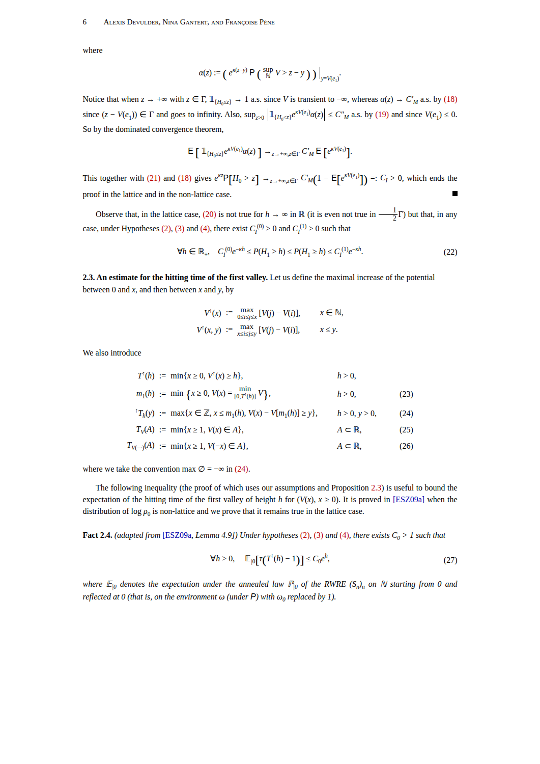6 Alexis Devulder, Nina Gantert, and Françoise Pène
where
α(z) := ( eκ(z−y) P ( sup ℕ V > z − y ) ) y=V(e1).
Notice that when z → +∞ with z ∈ Γ, 𝟙{H0≤z} → 1 a.s. since V is transient to −∞, whereas α(z) → C′M a.s. by (18) since (z − V(e1)) ∈ Γ and goes to infinity. Also, supz>0 𝟙{H0≤z}eκV(e1)α(z) ≤ C″M a.s. by (19) and since V(e1) ≤ 0. So by the dominated convergence theorem,
E [ 𝟙{H0≤z}eκV(e1)α(z) ] →z→+∞,z∈Γ C′M E [eκV(e1)].
This together with (21) and (18) gives eκzP[H0 > z] →z→+∞,z∈Γ C′M(1 − E[eκV(e1)]) =: CI > 0, which ends the proof in the lattice and in the non-lattice case.
Observe that, in the lattice case, (20) is not true for h → ∞ in ℝ (it is even not true in 12 Γ) but that, in any case, under Hypotheses (2), (3) and (4), there exist CI(0) > 0 and CI(1) > 0 such that
∀h ∈ ℝ+, CI(0)e−κh ≤ P(H1 > h) ≤ P(H1 ≥ h) ≤ CI(1)e−κh. (22)
2.3. An estimate for the hitting time of the first valley. Let us define the maximal increase of the potential between 0 and x, and then between x and y, by
| V ↑ ( x ) | := | max 0≤ i ≤ j ≤ x [ V ( j ) − V ( i )], | x ∈ ℕ, |
| V ↑ ( x , y ) | := | max x ≤ i ≤ j ≤ y [ V ( j ) − V ( i )], | x ≤ y . |
We also introduce
| T ↑ ( h ) | := | min{ x ≥ 0, V ↑ ( x ) ≥ h }, | h > 0, | |
| m 1 ( h ) | := | min { x ≥ 0, V ( x ) = min [0, T ↑ ( h )] V } , | h > 0, | (23) |
| ↑ T h ( y ) | := | max{ x ∈ ℤ, x ≤ m 1 ( h ), V ( x ) − V [ m 1 ( h )] ≥ y }, | h > 0, y > 0, | (24) |
| T V ( A ) | := | min{ x ≥ 1, V ( x ) ∈ A }, | A ⊂ ℝ, | (25) |
| T V (−·) ( A ) | := | min{ x ≥ 1, V (− x ) ∈ A }, | A ⊂ ℝ, | (26) |
where we take the convention max ∅ = −∞ in (24).
The following inequality (the proof of which uses our assumptions and Proposition 2.3) is useful to bound the expectation of the hitting time of the first valley of height h for (V(x), x ≥ 0). It is proved in [ESZ09a] when the distribution of log ρ0 is non-lattice and we prove that it remains true in the lattice case.
Fact 2.4. (adapted from [ESZ09a, Lemma 4.9]) Under hypotheses (2), (3) and (4), there exists C0 > 1 such that
∀h > 0, 𝔼|0[τ(T↑(h) − 1)] ≤ C0eh, (27)
where 𝔼|0 denotes the expectation under the annealed law ℙ|0 of the RWRE (Sn)n on ℕ starting from 0 and reflected at 0 (that is, on the environment ω (under P) with ω0 replaced by 1).